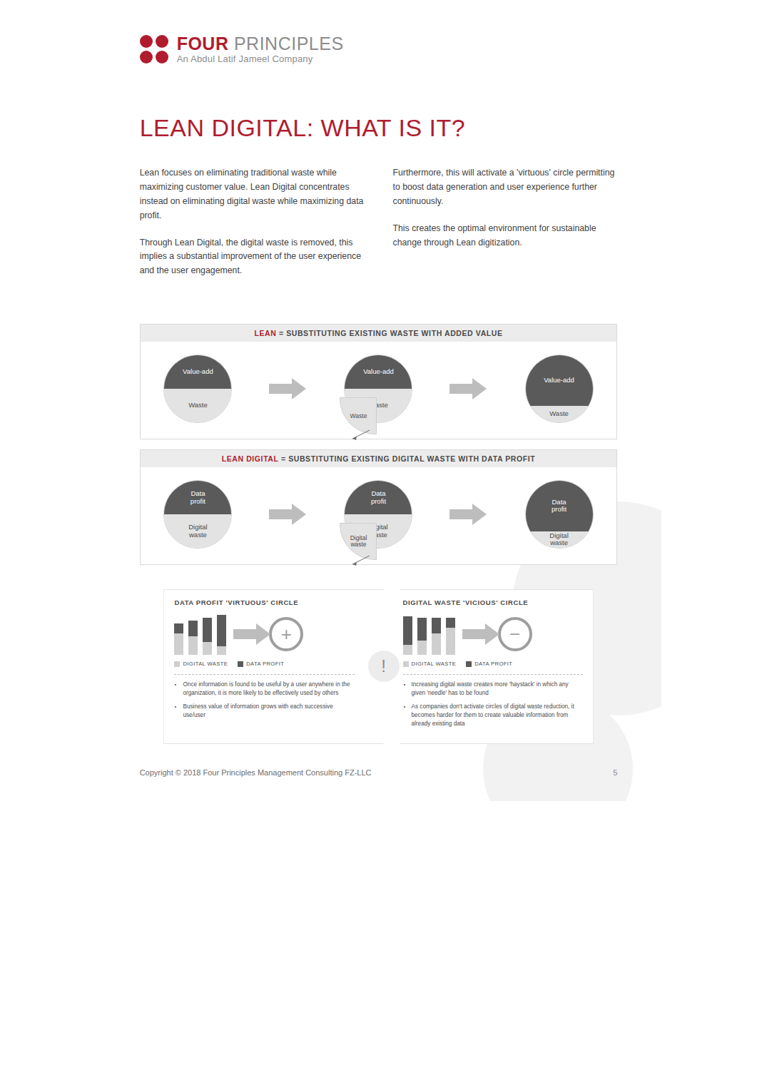FOUR PRINCIPLES
An Abdul Latif Jameel Company
LEAN DIGITAL: WHAT IS IT?
Lean focuses on eliminating traditional waste while maximizing customer value. Lean Digital concentrates instead on eliminating digital waste while maximizing data profit.
Through Lean Digital, the digital waste is removed, this implies a substantial improvement of the user experience and the user engagement.
Furthermore, this will activate a 'virtuous' circle permitting to boost data generation and user experience further continuously.
This creates the optimal environment for sustainable change through Lean digitization.
LEAN = SUBSTITUTING EXISTING WASTE WITH ADDED VALUE
Value-add
Waste
Value-add
Waste
Waste
Value-add
Waste
LEAN DIGITAL = SUBSTITUTING EXISTING DIGITAL WASTE WITH DATA PROFIT
Data
profit
Digital
waste
Data
profit
Digital
waste
Digital
waste
Data
profit
Digital
waste
DATA PROFIT 'VIRTUOUS' CIRCLE
+
DIGITAL WASTE DATA PROFIT
Once information is found to be useful by a user anywhere in the organization, it is more likely to be effectively used by others
Business value of information grows with each successive use/user
!
DIGITAL WASTE 'VICIOUS' CIRCLE
−
DIGITAL WASTE DATA PROFIT
Increasing digital waste creates more 'haystack' in which any given 'needle' has to be found
As companies don't activate circles of digital waste reduction, it becomes harder for them to create valuable information from already existing data
Copyright © 2018 Four Principles Management Consulting FZ-LLC
5